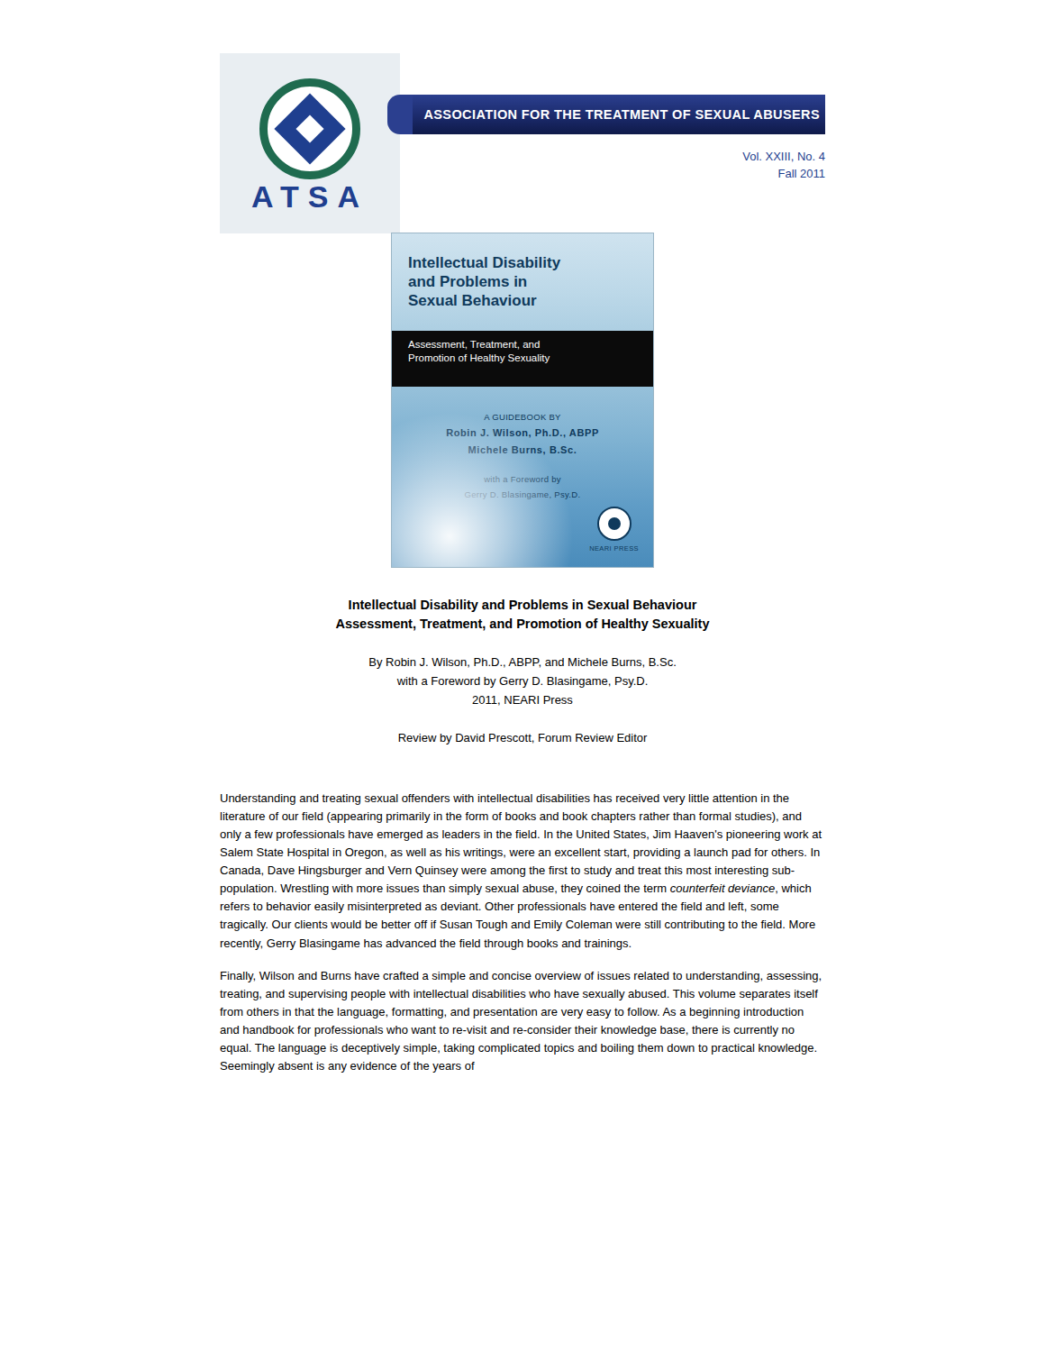ATSA
ASSOCIATION FOR THE TREATMENT OF SEXUAL ABUSERS
Vol. XXIII, No. 4
Fall 2011
Intellectual Disability
and Problems in
Sexual Behaviour
Assessment, Treatment, and
Promotion of Healthy Sexuality
A GUIDEBOOK BY
Robin J. Wilson, Ph.D., ABPP
Michele Burns, B.Sc.
with a Foreword by
Gerry D. Blasingame, Psy.D.
NEARI PRESS
Intellectual Disability and Problems in Sexual Behaviour
Assessment, Treatment, and Promotion of Healthy Sexuality
By Robin J. Wilson, Ph.D., ABPP, and Michele Burns, B.Sc.
with a Foreword by Gerry D. Blasingame, Psy.D.
2011, NEARI Press
Review by David Prescott, Forum Review Editor
Understanding and treating sexual offenders with intellectual disabilities has received very little attention in the literature of our field (appearing primarily in the form of books and book chapters rather than formal studies), and only a few professionals have emerged as leaders in the field. In the United States, Jim Haaven's pioneering work at Salem State Hospital in Oregon, as well as his writings, were an excellent start, providing a launch pad for others. In Canada, Dave Hingsburger and Vern Quinsey were among the first to study and treat this most interesting sub-population. Wrestling with more issues than simply sexual abuse, they coined the term counterfeit deviance, which refers to behavior easily misinterpreted as deviant. Other professionals have entered the field and left, some tragically. Our clients would be better off if Susan Tough and Emily Coleman were still contributing to the field. More recently, Gerry Blasingame has advanced the field through books and trainings.
Finally, Wilson and Burns have crafted a simple and concise overview of issues related to understanding, assessing, treating, and supervising people with intellectual disabilities who have sexually abused. This volume separates itself from others in that the language, formatting, and presentation are very easy to follow. As a beginning introduction and handbook for professionals who want to re-visit and re-consider their knowledge base, there is currently no equal. The language is deceptively simple, taking complicated topics and boiling them down to practical knowledge. Seemingly absent is any evidence of the years of